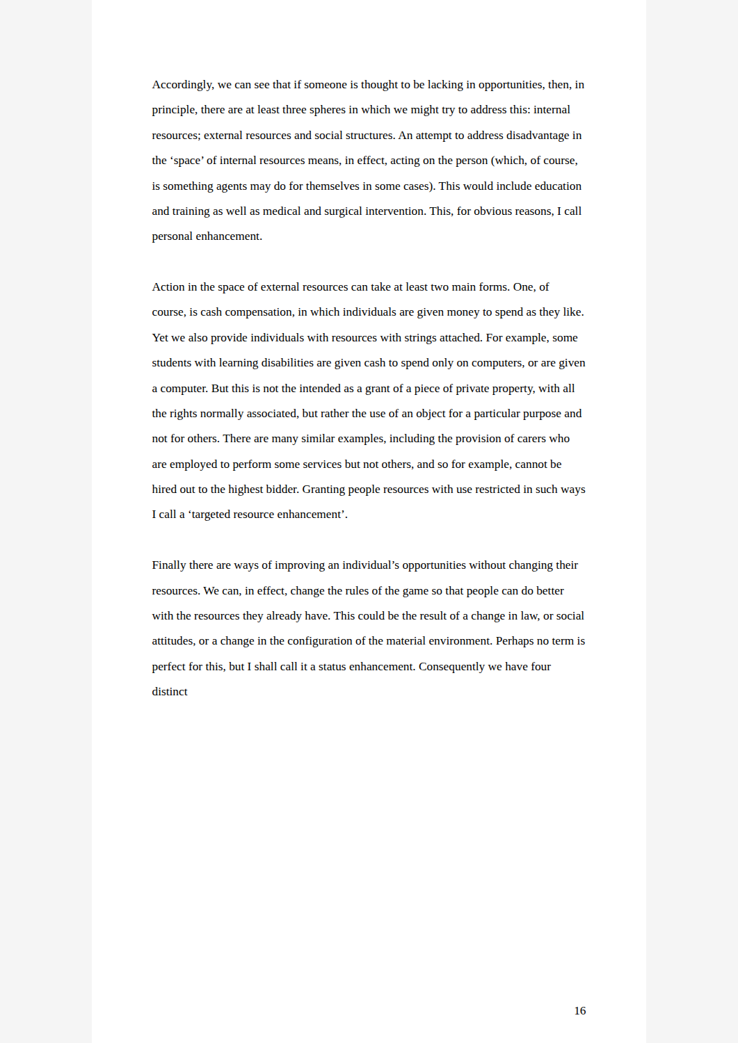Accordingly, we can see that if someone is thought to be lacking in opportunities, then, in principle, there are at least three spheres in which we might try to address this: internal resources; external resources and social structures. An attempt to address disadvantage in the ‘space’ of internal resources means, in effect, acting on the person (which, of course, is something agents may do for themselves in some cases). This would include education and training as well as medical and surgical intervention. This, for obvious reasons, I call personal enhancement.
Action in the space of external resources can take at least two main forms. One, of course, is cash compensation, in which individuals are given money to spend as they like. Yet we also provide individuals with resources with strings attached. For example, some students with learning disabilities are given cash to spend only on computers, or are given a computer. But this is not the intended as a grant of a piece of private property, with all the rights normally associated, but rather the use of an object for a particular purpose and not for others. There are many similar examples, including the provision of carers who are employed to perform some services but not others, and so for example, cannot be hired out to the highest bidder. Granting people resources with use restricted in such ways I call a ‘targeted resource enhancement’.
Finally there are ways of improving an individual’s opportunities without changing their resources. We can, in effect, change the rules of the game so that people can do better with the resources they already have. This could be the result of a change in law, or social attitudes, or a change in the configuration of the material environment. Perhaps no term is perfect for this, but I shall call it a status enhancement. Consequently we have four distinct
16